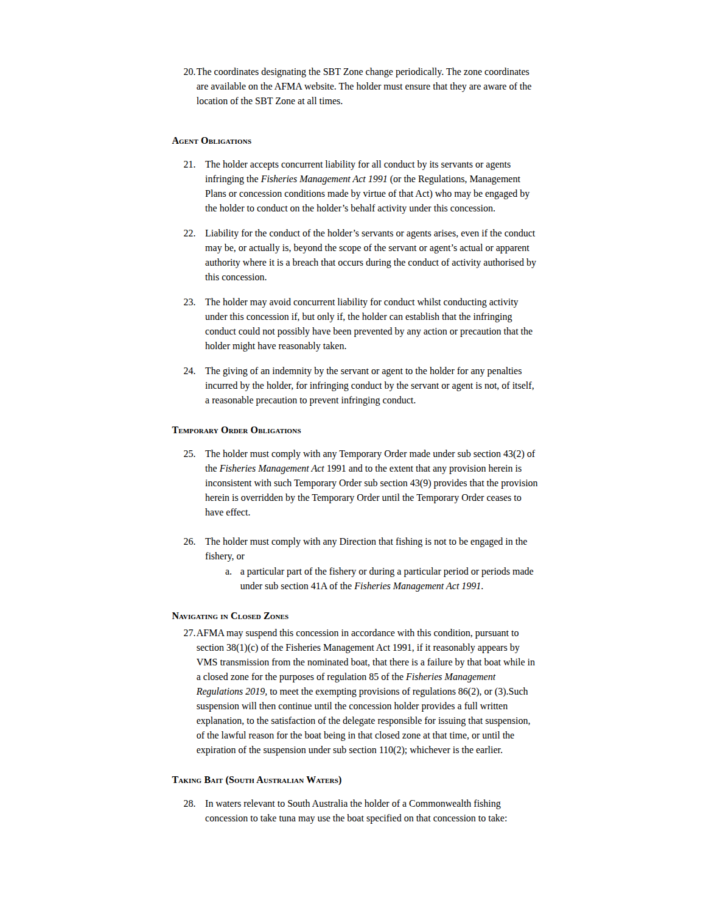20.
The coordinates designating the SBT Zone change periodically. The zone coordinates are available on the AFMA website. The holder must ensure that they are aware of the location of the SBT Zone at all times.
Agent Obligations
The holder accepts concurrent liability for all conduct by its servants or agents infringing the Fisheries Management Act 1991 (or the Regulations, Management Plans or concession conditions made by virtue of that Act) who may be engaged by the holder to conduct on the holder’s behalf activity under this concession.
Liability for the conduct of the holder’s servants or agents arises, even if the conduct may be, or actually is, beyond the scope of the servant or agent’s actual or apparent authority where it is a breach that occurs during the conduct of activity authorised by this concession.
The holder may avoid concurrent liability for conduct whilst conducting activity under this concession if, but only if, the holder can establish that the infringing conduct could not possibly have been prevented by any action or precaution that the holder might have reasonably taken.
The giving of an indemnity by the servant or agent to the holder for any penalties incurred by the holder, for infringing conduct by the servant or agent is not, of itself, a reasonable precaution to prevent infringing conduct.
Temporary Order Obligations
The holder must comply with any Temporary Order made under sub section 43(2) of the Fisheries Management Act 1991 and to the extent that any provision herein is inconsistent with such Temporary Order sub section 43(9) provides that the provision herein is overridden by the Temporary Order until the Temporary Order ceases to have effect.
The holder must comply with any Direction that fishing is not to be engaged in the fishery, or
a particular part of the fishery or during a particular period or periods made under sub section 41A of the Fisheries Management Act 1991.
Navigating in Closed Zones
27.
AFMA may suspend this concession in accordance with this condition, pursuant to section 38(1)(c) of the Fisheries Management Act 1991, if it reasonably appears by VMS transmission from the nominated boat, that there is a failure by that boat while in a closed zone for the purposes of regulation 85 of the Fisheries Management Regulations 2019, to meet the exempting provisions of regulations 86(2), or (3).Such suspension will then continue until the concession holder provides a full written explanation, to the satisfaction of the delegate responsible for issuing that suspension, of the lawful reason for the boat being in that closed zone at that time, or until the expiration of the suspension under sub section 110(2); whichever is the earlier.
Taking Bait (South Australian Waters)
In waters relevant to South Australia the holder of a Commonwealth fishing concession to take tuna may use the boat specified on that concession to take: